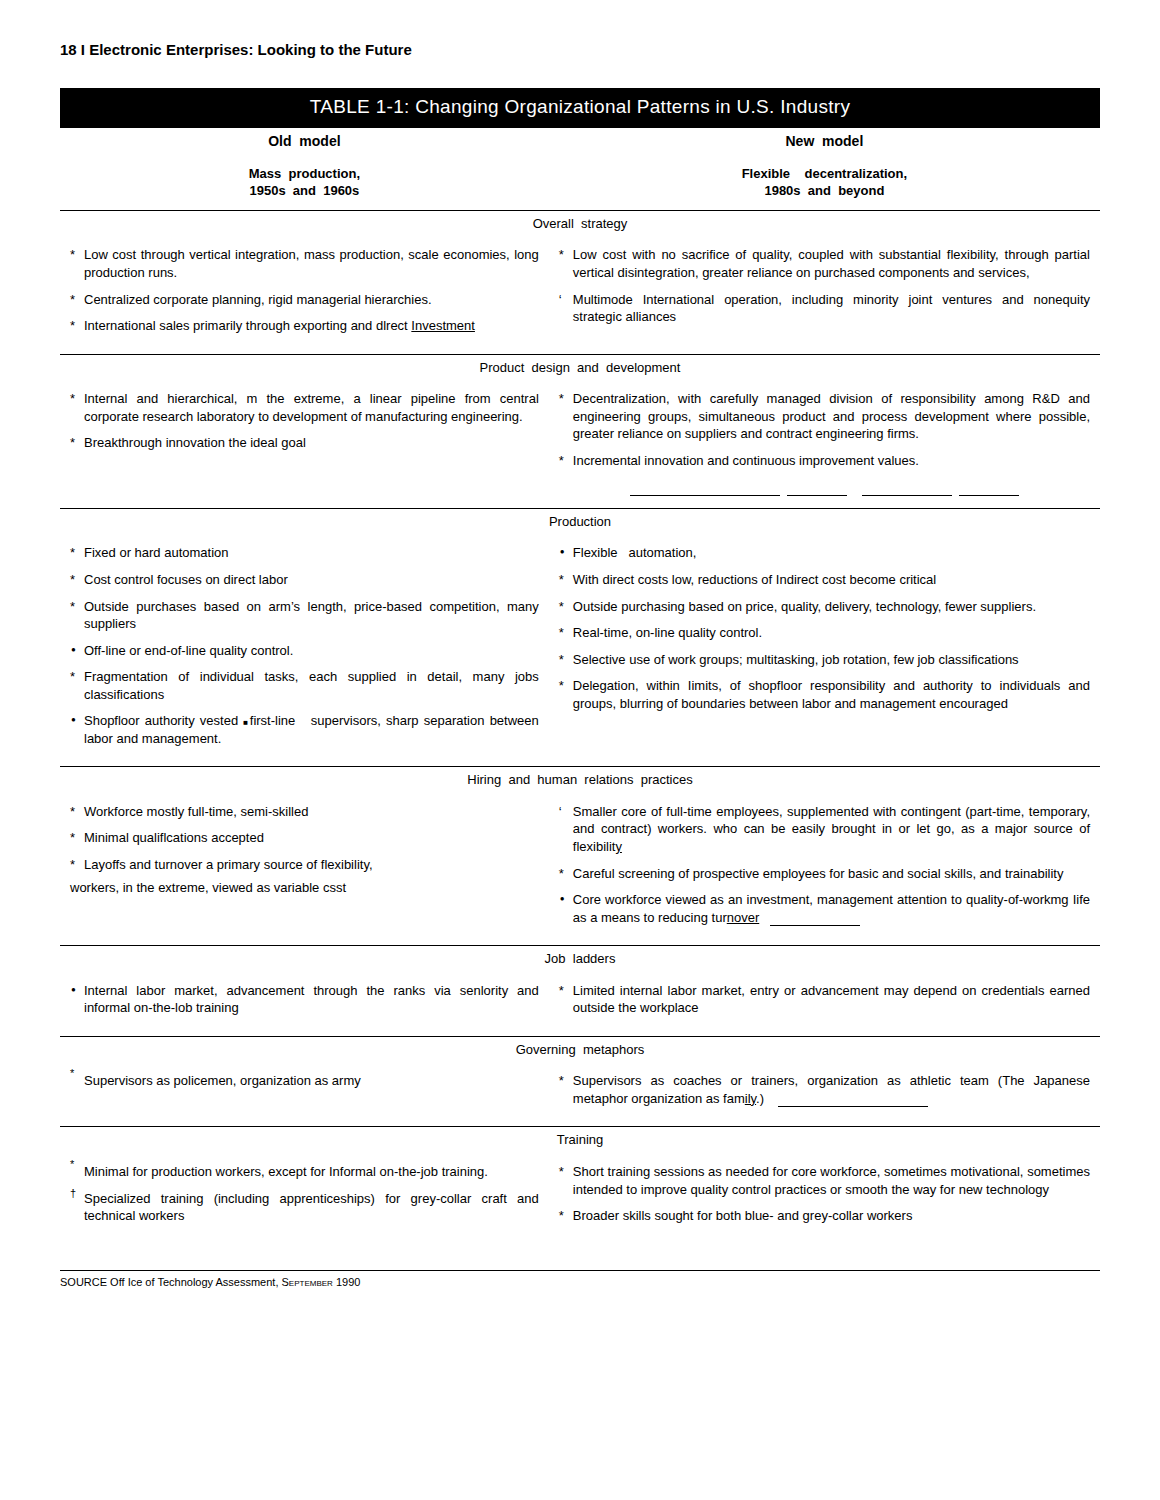18 I Electronic Enterprises: Looking to the Future
TABLE 1-1: Changing Organizational Patterns in U.S. Industry
| Old model | New model |
| Mass production, 1950s and 1960s | Flexible decentralization, 1980s and beyond |
| Overall strategy |
| * Low cost through vertical integration, mass production, scale economies, long production runs. * Centralized corporate planning, rigid managerial hierarchies. * International sales primarily through exporting and dlrect Investment | * Low cost with no sacrifice of quality, coupled with substantial flexibility, through partial vertical disintegration, greater reliance on purchased components and services, ‘ Multimode International operation, including minority joint ventures and nonequity strategic alliances |
| Product design and development |
| * Internal and hierarchical, m the extreme, a linear pipeline from central corporate research laboratory to development of manufacturing engineering. * Breakthrough innovation the ideal goal | * Decentralization, with carefully managed division of responsibility among R&D and engineering groups, simultaneous product and process development where possible, greater reliance on suppliers and contract engineering firms. * Incremental innovation and continuous improvement values. |
| Production |
| * Fixed or hard automation * Cost control focuses on direct labor * Outside purchases based on arm’s length, price-based competition, many suppliers Off-line or end-of-line quality control. * Fragmentation of individual tasks, each supplied in detail, many jobs classifications Shopfloor authority vested ■ first-line supervisors, sharp separation between labor and management. | Flexible automation, * With direct costs low, reductions of Indirect cost become critical * Outside purchasing based on price, quality, delivery, technology, fewer suppliers. * Real-time, on-line quality control. * Selective use of work groups; multitasking, job rotation, few job classifications * Delegation, within Iimits, of shopfloor responsibility and authority to individuals and groups, blurring of boundaries between labor and management encouraged |
| Hiring and human relations practices |
| * Workforce mostly full-time, semi-skilled * Minimal qualiflcations accepted * Layoffs and turnover a primary source of flexibility, workers, in the extreme, viewed as variable csst | ‘ Smaller core of full-time employees, supplemented with contingent (part-time, temporary, and contract) workers. who can be easily brought in or let go, as a major source of flexibilit y * Careful screening of prospective employees for basic and social skills, and trainability Core workforce viewed as an investment, management attention to quality-of-workmg Iife as a means to reducing tur nover |
| Job ladders |
| Internal labor market, advancement through the ranks via senlority and informal on-the-lob training | * Limited internal labor market, entry or advancement may depend on credentials earned outside the workplace |
| Governing metaphors |
| * Supervisors as policemen, organization as army | * Supervisors as coaches or trainers, organization as athletic team (The Japanese metaphor organization as fam ily .) |
| Training |
| * Minimal for production workers, except for Informal on-the-job training. † Specialized training (including apprenticeships) for grey-collar craft and technical workers | * Short training sessions as needed for core workforce, sometimes motivational, sometimes intended to improve quality control practices or smooth the way for new technology * Broader skills sought for both blue- and grey-collar workers |
SOURCE Off Ice of Technology Assessment, September 1990